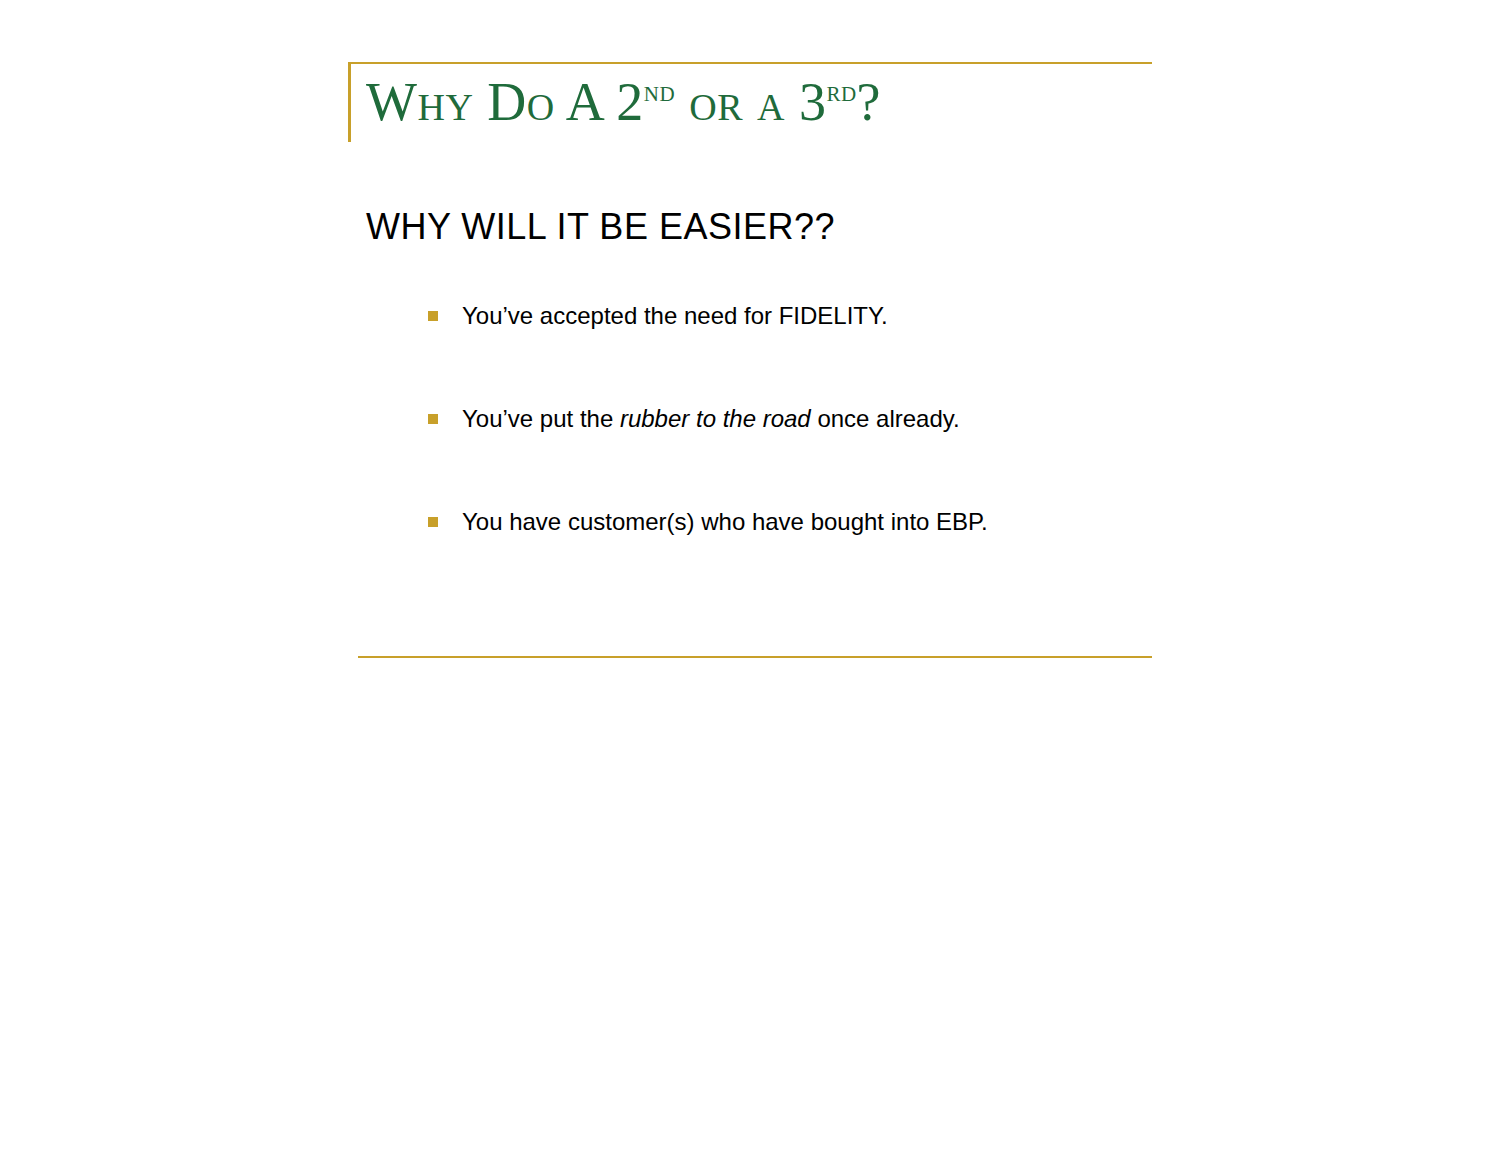Why Do A 2nd or a 3rd?
WHY WILL IT BE EASIER??
You’ve accepted the need for FIDELITY.
You’ve put the rubber to the road once already.
You have customer(s) who have bought into EBP.